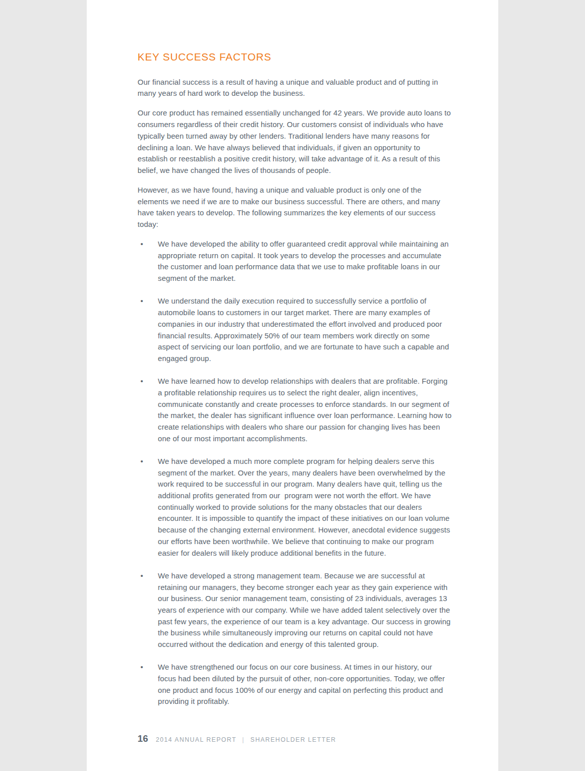Key Success Factors
Our financial success is a result of having a unique and valuable product and of putting in many years of hard work to develop the business.
Our core product has remained essentially unchanged for 42 years. We provide auto loans to consumers regardless of their credit history. Our customers consist of individuals who have typically been turned away by other lenders. Traditional lenders have many reasons for declining a loan. We have always believed that individuals, if given an opportunity to establish or reestablish a positive credit history, will take advantage of it. As a result of this belief, we have changed the lives of thousands of people.
However, as we have found, having a unique and valuable product is only one of the elements we need if we are to make our business successful. There are others, and many have taken years to develop. The following summarizes the key elements of our success today:
We have developed the ability to offer guaranteed credit approval while maintaining an appropriate return on capital. It took years to develop the processes and accumulate the customer and loan performance data that we use to make profitable loans in our segment of the market.
We understand the daily execution required to successfully service a portfolio of automobile loans to customers in our target market. There are many examples of companies in our industry that underestimated the effort involved and produced poor financial results. Approximately 50% of our team members work directly on some aspect of servicing our loan portfolio, and we are fortunate to have such a capable and engaged group.
We have learned how to develop relationships with dealers that are profitable. Forging a profitable relationship requires us to select the right dealer, align incentives, communicate constantly and create processes to enforce standards. In our segment of the market, the dealer has significant influence over loan performance. Learning how to create relationships with dealers who share our passion for changing lives has been one of our most important accomplishments.
We have developed a much more complete program for helping dealers serve this segment of the market. Over the years, many dealers have been overwhelmed by the work required to be successful in our program. Many dealers have quit, telling us the additional profits generated from our program were not worth the effort. We have continually worked to provide solutions for the many obstacles that our dealers encounter. It is impossible to quantify the impact of these initiatives on our loan volume because of the changing external environment. However, anecdotal evidence suggests our efforts have been worthwhile. We believe that continuing to make our program easier for dealers will likely produce additional benefits in the future.
We have developed a strong management team. Because we are successful at retaining our managers, they become stronger each year as they gain experience with our business. Our senior management team, consisting of 23 individuals, averages 13 years of experience with our company. While we have added talent selectively over the past few years, the experience of our team is a key advantage. Our success in growing the business while simultaneously improving our returns on capital could not have occurred without the dedication and energy of this talented group.
We have strengthened our focus on our core business. At times in our history, our focus had been diluted by the pursuit of other, non-core opportunities. Today, we offer one product and focus 100% of our energy and capital on perfecting this product and providing it profitably.
16 2014 Annual Report | Shareholder Letter